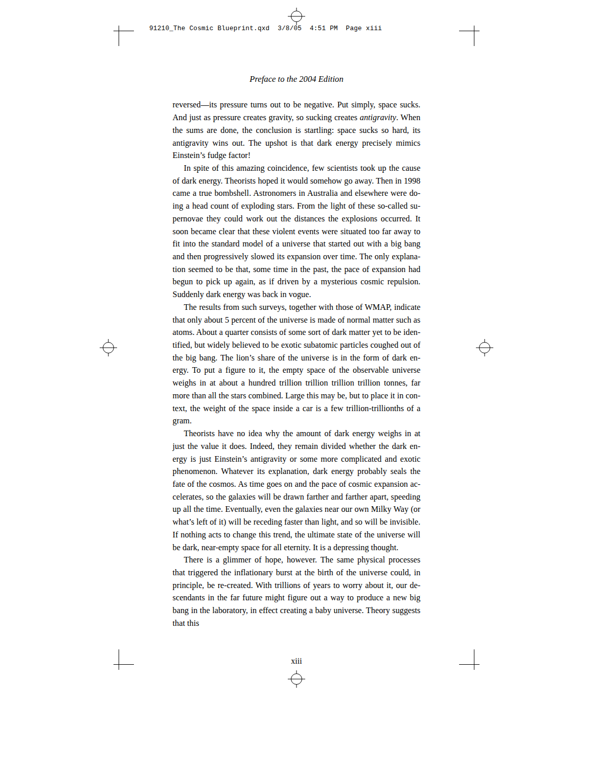91210_The Cosmic Blueprint.qxd 3/8/05 4:51 PM Page xiii
Preface to the 2004 Edition
reversed—its pressure turns out to be negative. Put simply, space sucks. And just as pressure creates gravity, so sucking creates antigravity. When the sums are done, the conclusion is startling: space sucks so hard, its antigravity wins out. The upshot is that dark energy precisely mimics Einstein’s fudge factor!
In spite of this amazing coincidence, few scientists took up the cause of dark energy. Theorists hoped it would somehow go away. Then in 1998 came a true bombshell. Astronomers in Australia and elsewhere were doing a head count of exploding stars. From the light of these so-called supernovae they could work out the distances the explosions occurred. It soon became clear that these violent events were situated too far away to fit into the standard model of a universe that started out with a big bang and then progressively slowed its expansion over time. The only explanation seemed to be that, some time in the past, the pace of expansion had begun to pick up again, as if driven by a mysterious cosmic repulsion. Suddenly dark energy was back in vogue.
The results from such surveys, together with those of WMAP, indicate that only about 5 percent of the universe is made of normal matter such as atoms. About a quarter consists of some sort of dark matter yet to be identified, but widely believed to be exotic subatomic particles coughed out of the big bang. The lion’s share of the universe is in the form of dark energy. To put a figure to it, the empty space of the observable universe weighs in at about a hundred trillion trillion trillion trillion tonnes, far more than all the stars combined. Large this may be, but to place it in context, the weight of the space inside a car is a few trillion-trillionths of a gram.
Theorists have no idea why the amount of dark energy weighs in at just the value it does. Indeed, they remain divided whether the dark energy is just Einstein’s antigravity or some more complicated and exotic phenomenon. Whatever its explanation, dark energy probably seals the fate of the cosmos. As time goes on and the pace of cosmic expansion accelerates, so the galaxies will be drawn farther and farther apart, speeding up all the time. Eventually, even the galaxies near our own Milky Way (or what’s left of it) will be receding faster than light, and so will be invisible. If nothing acts to change this trend, the ultimate state of the universe will be dark, near-empty space for all eternity. It is a depressing thought.
There is a glimmer of hope, however. The same physical processes that triggered the inflationary burst at the birth of the universe could, in principle, be re-created. With trillions of years to worry about it, our descendants in the far future might figure out a way to produce a new big bang in the laboratory, in effect creating a baby universe. Theory suggests that this
xiii